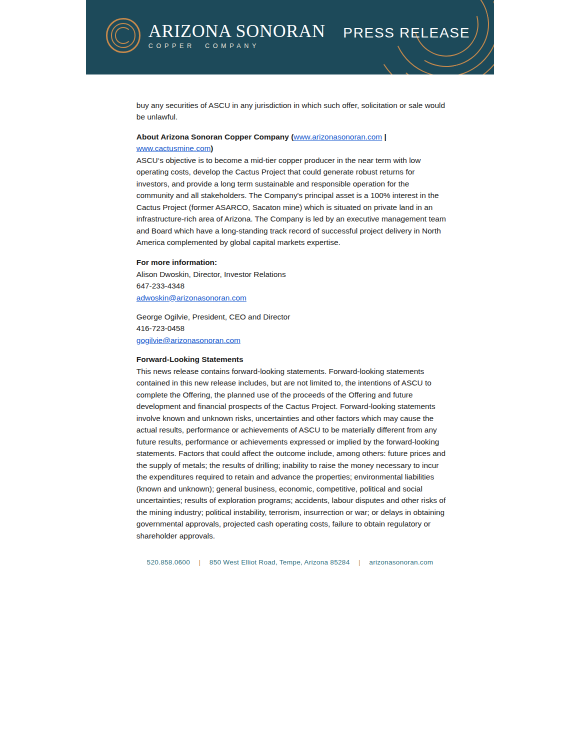ARIZONA SONORAN
COPPER COMPANY
PRESS RELEASE
buy any securities of ASCU in any jurisdiction in which such offer, solicitation or sale would be unlawful.
About Arizona Sonoran Copper Company (www.arizonasonoran.com | www.cactusmine.com)
ASCU‘s objective is to become a mid-tier copper producer in the near term with low operating costs, develop the Cactus Project that could generate robust returns for investors, and provide a long term sustainable and responsible operation for the community and all stakeholders. The Company's principal asset is a 100% interest in the Cactus Project (former ASARCO, Sacaton mine) which is situated on private land in an infrastructure-rich area of Arizona. The Company is led by an executive management team and Board which have a long-standing track record of successful project delivery in North America complemented by global capital markets expertise.
For more information:
Alison Dwoskin, Director, Investor Relations
647-233-4348
adwoskin@arizonasonoran.com
George Ogilvie, President, CEO and Director
416-723-0458
gogilvie@arizonasonoran.com
Forward-Looking Statements
This news release contains forward-looking statements. Forward-looking statements contained in this new release includes, but are not limited to, the intentions of ASCU to complete the Offering, the planned use of the proceeds of the Offering and future development and financial prospects of the Cactus Project. Forward-looking statements involve known and unknown risks, uncertainties and other factors which may cause the actual results, performance or achievements of ASCU to be materially different from any future results, performance or achievements expressed or implied by the forward-looking statements. Factors that could affect the outcome include, among others: future prices and the supply of metals; the results of drilling; inability to raise the money necessary to incur the expenditures required to retain and advance the properties; environmental liabilities (known and unknown); general business, economic, competitive, political and social uncertainties; results of exploration programs; accidents, labour disputes and other risks of the mining industry; political instability, terrorism, insurrection or war; or delays in obtaining governmental approvals, projected cash operating costs, failure to obtain regulatory or shareholder approvals.
520.858.0600 | 850 West Elliot Road, Tempe, Arizona 85284 | arizonasonoran.com